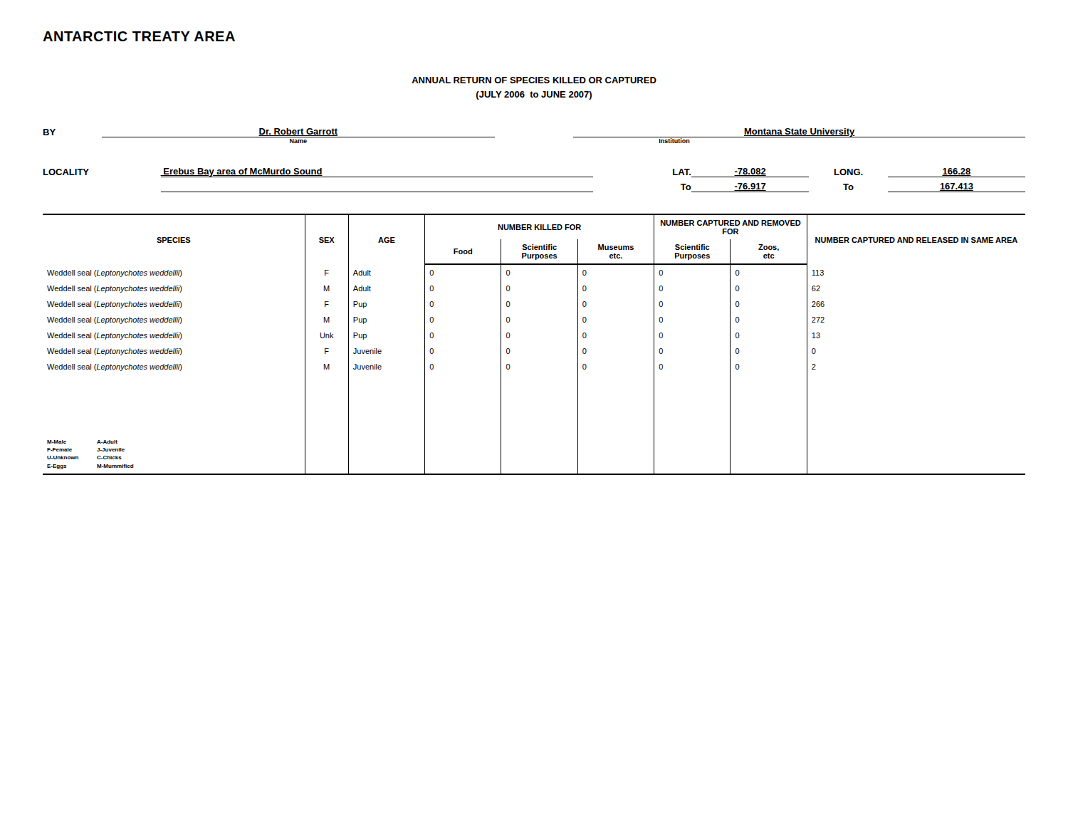ANTARCTIC TREATY AREA
ANNUAL RETURN OF SPECIES KILLED OR CAPTURED
(JULY 2006 to JUNE 2007)
| BY | Dr. Robert Garrott | | Montana State University |
| | Name | | Institution |
| LOCALITY | Erebus Bay area of McMurdo Sound | | LAT. | -78.082 | LONG. | 166.28 |
| | | | To | -76.917 | To | 167.413 |
| SPECIES | SEX | AGE | NUMBER KILLED FOR | NUMBER CAPTURED AND REMOVED FOR | NUMBER CAPTURED AND RELEASED IN SAME AREA |
| --- | --- | --- | --- | --- | --- |
| Food | Scientific Purposes | Museums etc. | Scientific Purposes | Zoos, etc |
| Weddell seal ( Leptonychotes weddellii ) | F | Adult | 0 | 0 | 0 | 0 | 0 | 113 |
| Weddell seal ( Leptonychotes weddellii ) | M | Adult | 0 | 0 | 0 | 0 | 0 | 62 |
| Weddell seal ( Leptonychotes weddellii ) | F | Pup | 0 | 0 | 0 | 0 | 0 | 266 |
| Weddell seal ( Leptonychotes weddellii ) | M | Pup | 0 | 0 | 0 | 0 | 0 | 272 |
| Weddell seal ( Leptonychotes weddellii ) | Unk | Pup | 0 | 0 | 0 | 0 | 0 | 13 |
| Weddell seal ( Leptonychotes weddellii ) | F | Juvenile | 0 | 0 | 0 | 0 | 0 | 0 |
| Weddell seal ( Leptonychotes weddellii ) | M | Juvenile | 0 | 0 | 0 | 0 | 0 | 2 |
| M-Male A-Adult F-Female J-Juvenile U-Unknown C-Chicks E-Eggs M-Mummified | | | | | | | | |